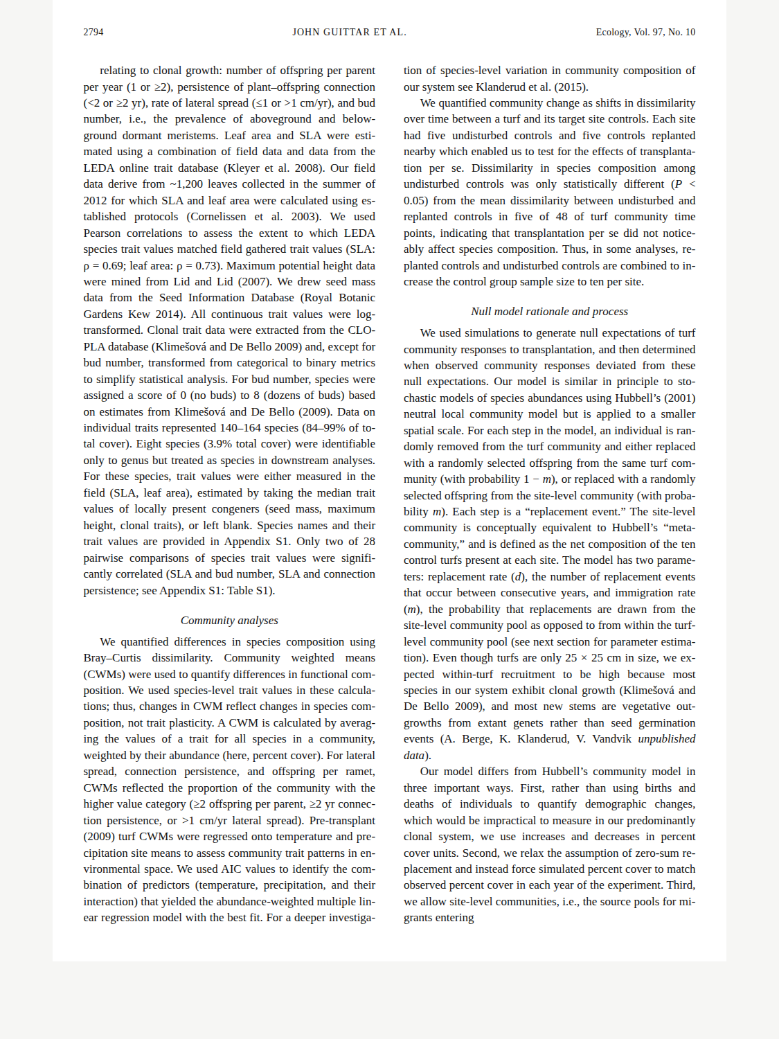2794 John Guittar et al. Ecology, Vol. 97, No. 10
relating to clonal growth: number of offspring per parent per year (1 or ≥2), persistence of plant–offspring connection (<2 or ≥2 yr), rate of lateral spread (≤1 or >1 cm/yr), and bud number, i.e., the prevalence of aboveground and belowground dormant meristems. Leaf area and SLA were estimated using a combination of field data and data from the LEDA online trait database (Kleyer et al. 2008). Our field data derive from ~1,200 leaves collected in the summer of 2012 for which SLA and leaf area were calculated using established protocols (Cornelissen et al. 2003). We used Pearson correlations to assess the extent to which LEDA species trait values matched field gathered trait values (SLA: ρ = 0.69; leaf area: ρ = 0.73). Maximum potential height data were mined from Lid and Lid (2007). We drew seed mass data from the Seed Information Database (Royal Botanic Gardens Kew 2014). All continuous trait values were log-transformed. Clonal trait data were extracted from the CLO-PLA database (Klimešová and De Bello 2009) and, except for bud number, transformed from categorical to binary metrics to simplify statistical analysis. For bud number, species were assigned a score of 0 (no buds) to 8 (dozens of buds) based on estimates from Klimešová and De Bello (2009). Data on individual traits represented 140–164 species (84–99% of total cover). Eight species (3.9% total cover) were identifiable only to genus but treated as species in downstream analyses. For these species, trait values were either measured in the field (SLA, leaf area), estimated by taking the median trait values of locally present congeners (seed mass, maximum height, clonal traits), or left blank. Species names and their trait values are provided in Appendix S1. Only two of 28 pairwise comparisons of species trait values were significantly correlated (SLA and bud number, SLA and connection persistence; see Appendix S1: Table S1).
Community analyses
We quantified differences in species composition using Bray–Curtis dissimilarity. Community weighted means (CWMs) were used to quantify differences in functional composition. We used species-level trait values in these calculations; thus, changes in CWM reflect changes in species composition, not trait plasticity. A CWM is calculated by averaging the values of a trait for all species in a community, weighted by their abundance (here, percent cover). For lateral spread, connection persistence, and offspring per ramet, CWMs reflected the proportion of the community with the higher value category (≥2 offspring per parent, ≥2 yr connection persistence, or >1 cm/yr lateral spread). Pre-transplant (2009) turf CWMs were regressed onto temperature and precipitation site means to assess community trait patterns in environmental space. We used AIC values to identify the combination of predictors (temperature, precipitation, and their interaction) that yielded the abundance-weighted multiple linear regression model with the best fit. For a deeper investigation of species-level variation in community composition of our system see Klanderud et al. (2015).
We quantified community change as shifts in dissimilarity over time between a turf and its target site controls. Each site had five undisturbed controls and five controls replanted nearby which enabled us to test for the effects of transplantation per se. Dissimilarity in species composition among undisturbed controls was only statistically different (P < 0.05) from the mean dissimilarity between undisturbed and replanted controls in five of 48 of turf community time points, indicating that transplantation per se did not noticeably affect species composition. Thus, in some analyses, replanted controls and undisturbed controls are combined to increase the control group sample size to ten per site.
Null model rationale and process
We used simulations to generate null expectations of turf community responses to transplantation, and then determined when observed community responses deviated from these null expectations. Our model is similar in principle to stochastic models of species abundances using Hubbell’s (2001) neutral local community model but is applied to a smaller spatial scale. For each step in the model, an individual is randomly removed from the turf community and either replaced with a randomly selected offspring from the same turf community (with probability 1 − m), or replaced with a randomly selected offspring from the site-level community (with probability m). Each step is a “replacement event.” The site-level community is conceptually equivalent to Hubbell’s “metacommunity,” and is defined as the net composition of the ten control turfs present at each site. The model has two parameters: replacement rate (d), the number of replacement events that occur between consecutive years, and immigration rate (m), the probability that replacements are drawn from the site-level community pool as opposed to from within the turf-level community pool (see next section for parameter estimation). Even though turfs are only 25 × 25 cm in size, we expected within-turf recruitment to be high because most species in our system exhibit clonal growth (Klimešová and De Bello 2009), and most new stems are vegetative outgrowths from extant genets rather than seed germination events (A. Berge, K. Klanderud, V. Vandvik unpublished data).
Our model differs from Hubbell’s community model in three important ways. First, rather than using births and deaths of individuals to quantify demographic changes, which would be impractical to measure in our predominantly clonal system, we use increases and decreases in percent cover units. Second, we relax the assumption of zero-sum replacement and instead force simulated percent cover to match observed percent cover in each year of the experiment. Third, we allow site-level communities, i.e., the source pools for migrants entering